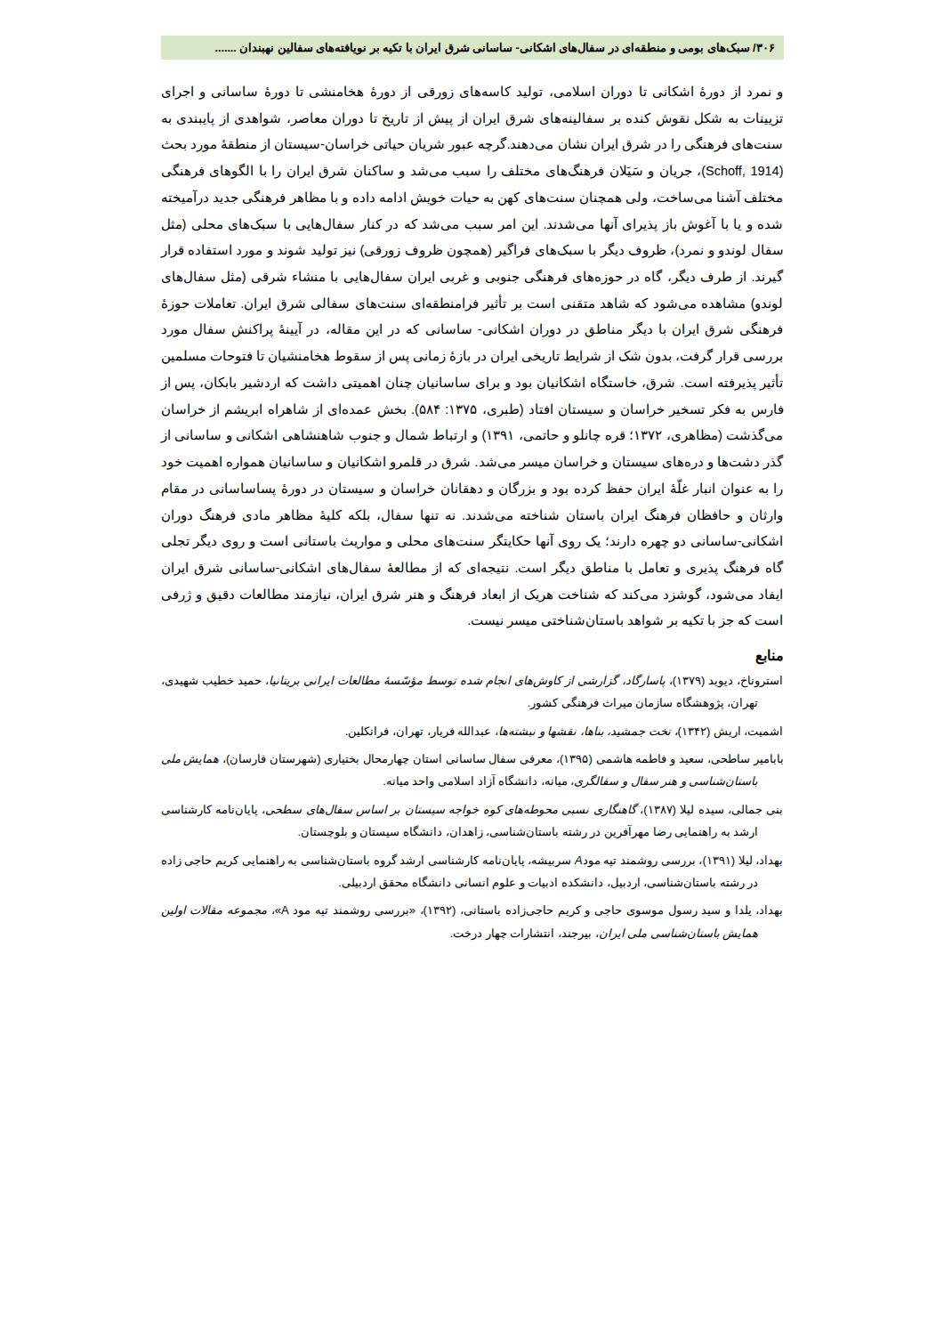۳۰۶/ سبک‌های بومی و منطقه‌ای در سفال‌های اشکانی- ساسانی شرق ایران با تکیه بر نویافته‌های سفالین نهبندان .......
و نمرد از دورۀ اشکانی تا دوران اسلامی، تولید کاسه‌های زورقی از دورۀ هخامنشی تا دورۀ ساسانی و اجرای تزیینات به شکل نقوش کنده بر سفالینه‌های شرق ایران از پیش از تاریخ تا دوران معاصر، شواهدی از پایبندی به سنت‌های فرهنگی را در شرق ایران نشان می‌دهند.گرچه عبور شریان حیاتی خراسان-سیستان از منطقۀ مورد بحث (Schoff, 1914)، جریان و سَیَلان فرهنگ‌های مختلف را سبب می‌شد و ساکنان شرق ایران را با الگوهای فرهنگی مختلف آشنا می‌ساخت، ولی همچنان سنت‌های کهن به حیات خویش ادامه داده و با مظاهر فرهنگی جدید درآمیخته شده و یا با آغوش باز پذیرای آنها می‌شدند. این امر سبب می‌شد که در کنار سفال‌هایی با سبک‌های محلی (مثل سفال لوندو و نمرد)، ظروف دیگر با سبک‌های فراگیر (همچون ظروف زورقی) نیز تولید شوند و مورد استفاده قرار گیرند. از طرف دیگر، گاه در حوزه‌های فرهنگی جنوبی و غربی ایران سفال‌هایی با منشاء شرقی (مثل سفال‌های لوندو) مشاهده می‌شود که شاهد متقنی است بر تأثیر فرامنطقه‌ای سنت‌های سفالی شرق ایران. تعاملات حوزۀ فرهنگی شرق ایران با دیگر مناطق در دوران اشکانی- ساسانی که در این مقاله، در آیینۀ پراکنش سفال مورد بررسی قرار گرفت، بدون شک از شرایط تاریخی ایران در بازۀ زمانی پس از سقوط هخامنشیان تا فتوحات مسلمین تأثیر پذیرفته است. شرق، خاستگاه اشکانیان بود و برای ساسانیان چنان اهمیتی داشت که اردشیر بابکان، پس از فارس به فکر تسخیر خراسان و سیستان افتاد (طبری، ۱۳۷۵: ۵۸۴). بخش عمده‌ای از شاهراه ابریشم از خراسان می‌گذشت (مظاهری، ۱۳۷۲؛ قره چانلو و حاتمی، ۱۳۹۱) و ارتباط شمال و جنوب شاهنشاهی اشکانی و ساسانی از گذر دشت‌ها و دره‌های سیستان و خراسان میسر می‌شد. شرق در قلمرو اشکانیان و ساسانیان همواره اهمیت خود را به عنوان انبار غلّۀ ایران حفظ کرده بود و بزرگان و دهقانان خراسان و سیستان در دورۀ پساساسانی در مقام وارثان و حافظان فرهنگ ایران باستان شناخته می‌شدند. نه تنها سفال، بلکه کلیۀ مظاهر مادی فرهنگ دوران اشکانی-ساسانی دو چهره دارند؛ یک روی آنها حکایتگر سنت‌های محلی و مواریث باستانی است و روی دیگر تجلی گاه فرهنگ پذیری و تعامل با مناطق دیگر است. نتیجه‌ای که از مطالعۀ سفال‌های اشکانی-ساسانی شرق ایران ایفاد می‌شود، گوشزد می‌کند که شناخت هریک از ابعاد فرهنگ و هنر شرق ایران، نیازمند مطالعات دقیق و ژرفی است که جز با تکیه بر شواهد باستان‌شناختی میسر نیست.
منابع
استروناخ، دیوید (۱۳۷۹)، پاسارگاد، گزارشی از کاوش‌های انجام شده توسط مؤسّسۀ مطالعات ایرانی بریتانیا، حمید خطیب شهیدی، تهران، پژوهشگاه سازمان میراث فرهنگی کشور.
اشمیت، اریش (۱۳۴۲)، تخت جمشید، بناها، نقشها و نبشته‌ها، عبدالله فریار، تهران، فرانکلین.
بابامیر ساطحی، سعید و فاطمه هاشمی (۱۳۹۵)، معرفی سفال ساسانی استان چهارمحال بختیاری (شهرستان فارسان)، همایش ملی باستان‌شناسی و هنر سفال و سفالگری، میانه، دانشگاه آزاد اسلامی واحد میانه.
بنی جمالی، سیده لیلا (۱۳۸۷)، گاهنگاری نسبی محوطه‌های کوه خواجه سیستان بر اساس سفال‌های سطحی، پایان‌نامه کارشناسی ارشد به راهنمایی رضا مهرآفرین در رشته باستان‌شناسی، زاهدان، دانشگاه سیستان و بلوچستان.
بهداد، لیلا (۱۳۹۱)، بررسی روشمند تپه مودA سربیشه، پایان‌نامه کارشناسی ارشد گروه باستان‌شناسی به راهنمایی کریم حاجی زاده در رشته باستان‌شناسی، اردبیل، دانشکده ادبیات و علوم انسانی دانشگاه محقق اردبیلی.
بهداد، یلدا و سید رسول موسوی حاجی و کریم حاجی‌زاده باستانی، (۱۳۹۲)، «بررسی روشمند تپه مود A»، مجموعه مقالات اولین همایش باستان‌شناسی ملی ایران، بیرجند، انتشارات چهار درخت.